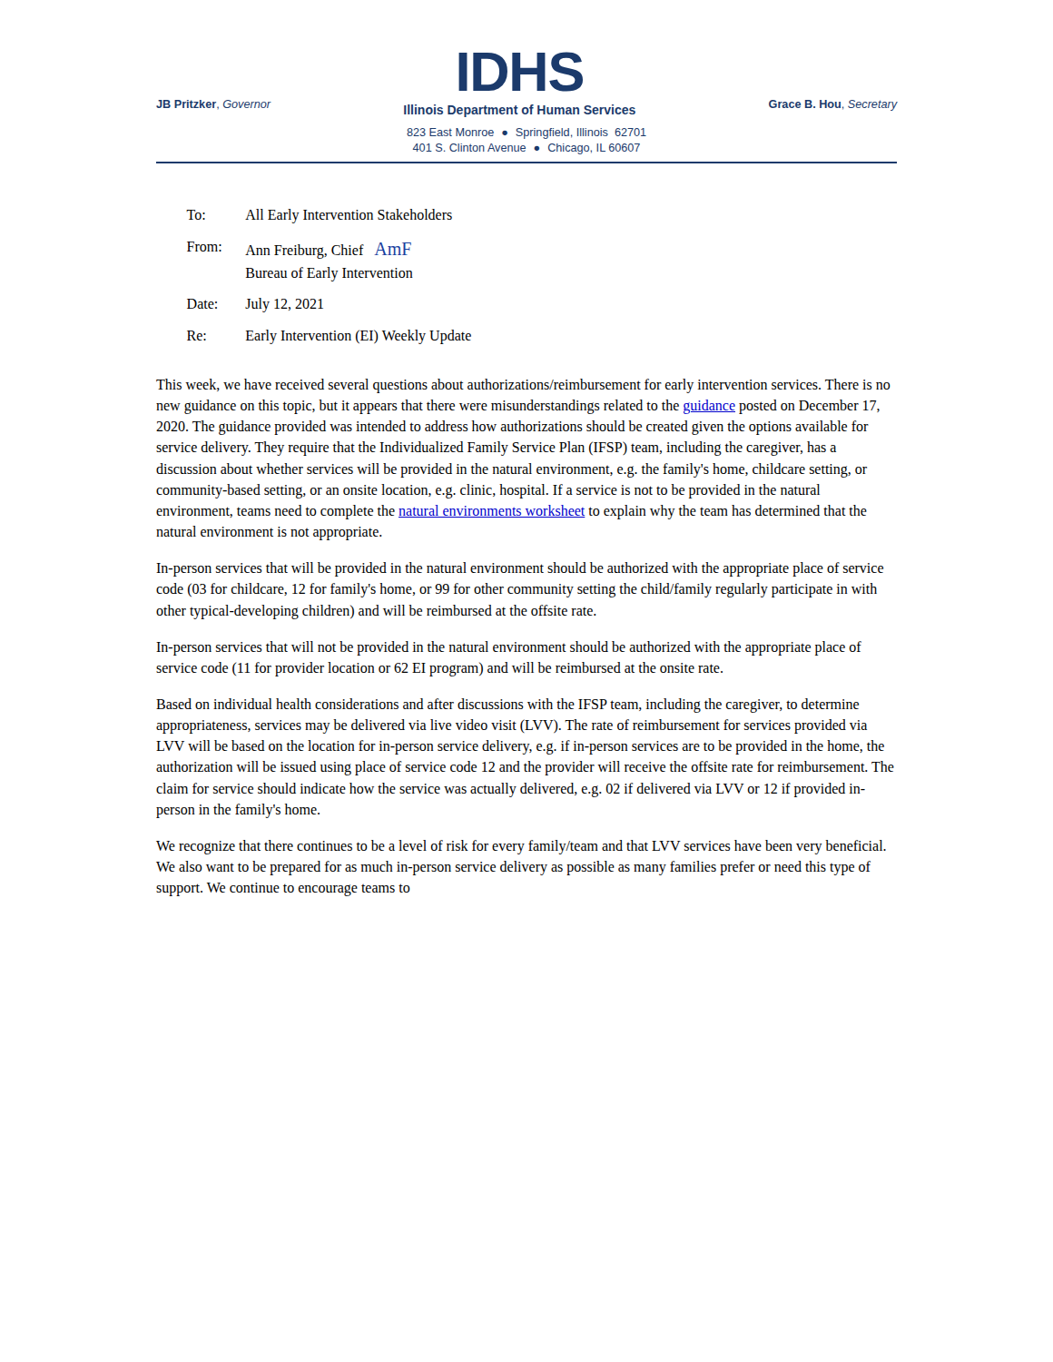JB Pritzker, Governor
IDHS
Illinois Department of Human Services
Grace B. Hou, Secretary
823 East Monroe ● Springfield, Illinois 62701
401 S. Clinton Avenue ● Chicago, IL 60607
| To: | All Early Intervention Stakeholders |
| From: | Ann Freiburg, Chief AmF Bureau of Early Intervention |
| Date: | July 12, 2021 |
| Re: | Early Intervention (EI) Weekly Update |
This week, we have received several questions about authorizations/reimbursement for early intervention services. There is no new guidance on this topic, but it appears that there were misunderstandings related to the guidance posted on December 17, 2020. The guidance provided was intended to address how authorizations should be created given the options available for service delivery. They require that the Individualized Family Service Plan (IFSP) team, including the caregiver, has a discussion about whether services will be provided in the natural environment, e.g. the family's home, childcare setting, or community-based setting, or an onsite location, e.g. clinic, hospital. If a service is not to be provided in the natural environment, teams need to complete the natural environments worksheet to explain why the team has determined that the natural environment is not appropriate.
In-person services that will be provided in the natural environment should be authorized with the appropriate place of service code (03 for childcare, 12 for family's home, or 99 for other community setting the child/family regularly participate in with other typical-developing children) and will be reimbursed at the offsite rate.
In-person services that will not be provided in the natural environment should be authorized with the appropriate place of service code (11 for provider location or 62 EI program) and will be reimbursed at the onsite rate.
Based on individual health considerations and after discussions with the IFSP team, including the caregiver, to determine appropriateness, services may be delivered via live video visit (LVV). The rate of reimbursement for services provided via LVV will be based on the location for in-person service delivery, e.g. if in-person services are to be provided in the home, the authorization will be issued using place of service code 12 and the provider will receive the offsite rate for reimbursement. The claim for service should indicate how the service was actually delivered, e.g. 02 if delivered via LVV or 12 if provided in-person in the family's home.
We recognize that there continues to be a level of risk for every family/team and that LVV services have been very beneficial. We also want to be prepared for as much in-person service delivery as possible as many families prefer or need this type of support. We continue to encourage teams to